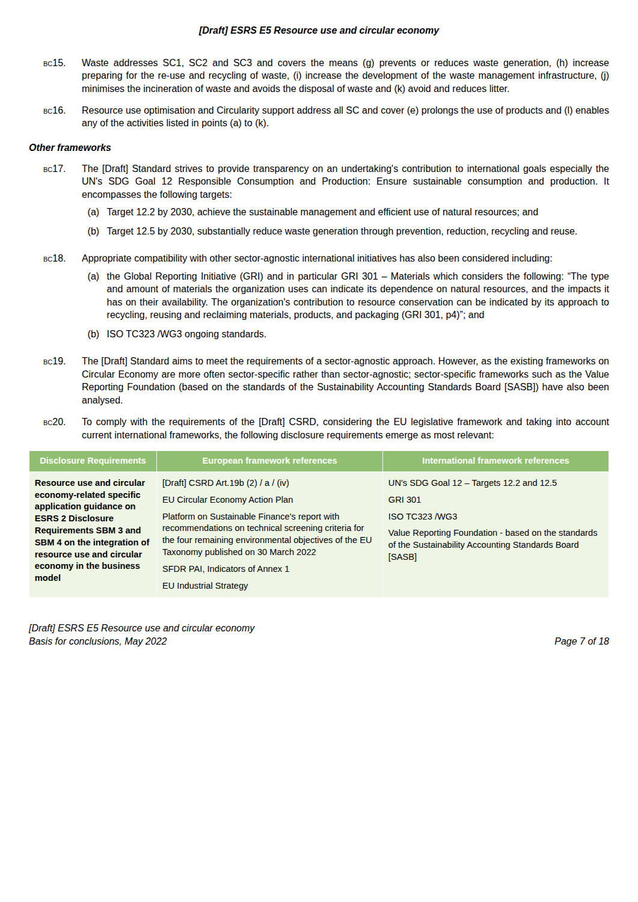[Draft] ESRS E5 Resource use and circular economy
BC15.
Waste addresses SC1, SC2 and SC3 and covers the means (g) prevents or reduces waste generation, (h) increase preparing for the re-use and recycling of waste, (i) increase the development of the waste management infrastructure, (j) minimises the incineration of waste and avoids the disposal of waste and (k) avoid and reduces litter.
BC16.
Resource use optimisation and Circularity support address all SC and cover (e) prolongs the use of products and (l) enables any of the activities listed in points (a) to (k).
Other frameworks
BC17.
The [Draft] Standard strives to provide transparency on an undertaking's contribution to international goals especially the UN's SDG Goal 12 Responsible Consumption and Production: Ensure sustainable consumption and production. It encompasses the following targets:
(a) Target 12.2 by 2030, achieve the sustainable management and efficient use of natural resources; and
(b) Target 12.5 by 2030, substantially reduce waste generation through prevention, reduction, recycling and reuse.
BC18.
Appropriate compatibility with other sector-agnostic international initiatives has also been considered including:
(a) the Global Reporting Initiative (GRI) and in particular GRI 301 – Materials which considers the following: “The type and amount of materials the organization uses can indicate its dependence on natural resources, and the impacts it has on their availability. The organization's contribution to resource conservation can be indicated by its approach to recycling, reusing and reclaiming materials, products, and packaging (GRI 301, p4)”; and
(b) ISO TC323 /WG3 ongoing standards.
BC19.
The [Draft] Standard aims to meet the requirements of a sector-agnostic approach. However, as the existing frameworks on Circular Economy are more often sector-specific rather than sector-agnostic; sector-specific frameworks such as the Value Reporting Foundation (based on the standards of the Sustainability Accounting Standards Board [SASB]) have also been analysed.
BC20.
To comply with the requirements of the [Draft] CSRD, considering the EU legislative framework and taking into account current international frameworks, the following disclosure requirements emerge as most relevant:
| Disclosure Requirements | European framework references | International framework references |
| --- | --- | --- |
| Resource use and circular economy-related specific application guidance on ESRS 2 Disclosure Requirements SBM 3 and SBM 4 on the integration of resource use and circular economy in the business model | [Draft] CSRD Art.19b (2) / a / (iv) EU Circular Economy Action Plan Platform on Sustainable Finance's report with recommendations on technical screening criteria for the four remaining environmental objectives of the EU Taxonomy published on 30 March 2022 SFDR PAI, Indicators of Annex 1 EU Industrial Strategy | UN's SDG Goal 12 – Targets 12.2 and 12.5 GRI 301 ISO TC323 /WG3 Value Reporting Foundation - based on the standards of the Sustainability Accounting Standards Board [SASB] |
[Draft] ESRS E5 Resource use and circular economy
Basis for conclusions, May 2022
Page 7 of 18